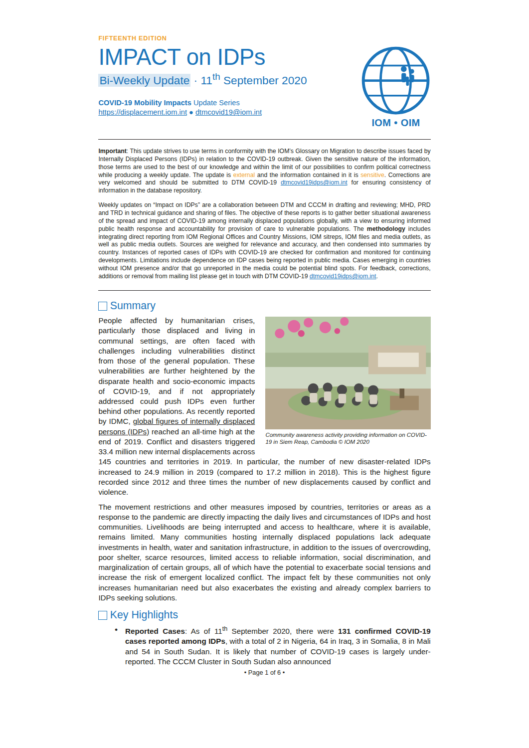FIFTEENTH EDITION
IMPACT on IDPs
Bi-Weekly Update · 11th September 2020
COVID-19 Mobility Impacts Update Series
https://displacement.iom.int ● dtmcovid19@iom.int
IOM • OIM
Important: This update strives to use terms in conformity with the IOM’s Glossary on Migration to describe issues faced by Internally Displaced Persons (IDPs) in relation to the COVID-19 outbreak. Given the sensitive nature of the information, those terms are used to the best of our knowledge and within the limit of our possibilities to confirm political correctness while producing a weekly update. The update is external and the information contained in it is sensitive. Corrections are very welcomed and should be submitted to DTM COVID-19 dtmcovid19idps@iom.int for ensuring consistency of information in the database repository.
Weekly updates on “Impact on IDPs” are a collaboration between DTM and CCCM in drafting and reviewing; MHD, PRD and TRD in technical guidance and sharing of files. The objective of these reports is to gather better situational awareness of the spread and impact of COVID-19 among internally displaced populations globally, with a view to ensuring informed public health response and accountability for provision of care to vulnerable populations. The methodology includes integrating direct reporting from IOM Regional Offices and Country Missions, IOM sitreps, IOM files and media outlets, as well as public media outlets. Sources are weighed for relevance and accuracy, and then condensed into summaries by country. Instances of reported cases of IDPs with COVID-19 are checked for confirmation and monitored for continuing developments. Limitations include dependence on IDP cases being reported in public media. Cases emerging in countries without IOM presence and/or that go unreported in the media could be potential blind spots. For feedback, corrections, additions or removal from mailing list please get in touch with DTM COVID-19 dtmcovid19idps@iom.int.
Summary
Community awareness activity providing information on COVID-19 in Siem Reap, Cambodia © IOM 2020
People affected by humanitarian crises, particularly those displaced and living in communal settings, are often faced with challenges including vulnerabilities distinct from those of the general population. These vulnerabilities are further heightened by the disparate health and socio-economic impacts of COVID-19, and if not appropriately addressed could push IDPs even further behind other populations. As recently reported by IDMC, global figures of internally displaced persons (IDPs) reached an all-time high at the end of 2019. Conflict and disasters triggered 33.4 million new internal displacements across 145 countries and territories in 2019. In particular, the number of new disaster-related IDPs increased to 24.9 million in 2019 (compared to 17.2 million in 2018). This is the highest figure recorded since 2012 and three times the number of new displacements caused by conflict and violence.
The movement restrictions and other measures imposed by countries, territories or areas as a response to the pandemic are directly impacting the daily lives and circumstances of IDPs and host communities. Livelihoods are being interrupted and access to healthcare, where it is available, remains limited. Many communities hosting internally displaced populations lack adequate investments in health, water and sanitation infrastructure, in addition to the issues of overcrowding, poor shelter, scarce resources, limited access to reliable information, social discrimination, and marginalization of certain groups, all of which have the potential to exacerbate social tensions and increase the risk of emergent localized conflict. The impact felt by these communities not only increases humanitarian need but also exacerbates the existing and already complex barriers to IDPs seeking solutions.
Key Highlights
Reported Cases: As of 11th September 2020, there were 131 confirmed COVID-19 cases reported among IDPs, with a total of 2 in Nigeria, 64 in Iraq, 3 in Somalia, 8 in Mali and 54 in South Sudan. It is likely that number of COVID-19 cases is largely under-reported. The CCCM Cluster in South Sudan also announced
• Page 1 of 6 •